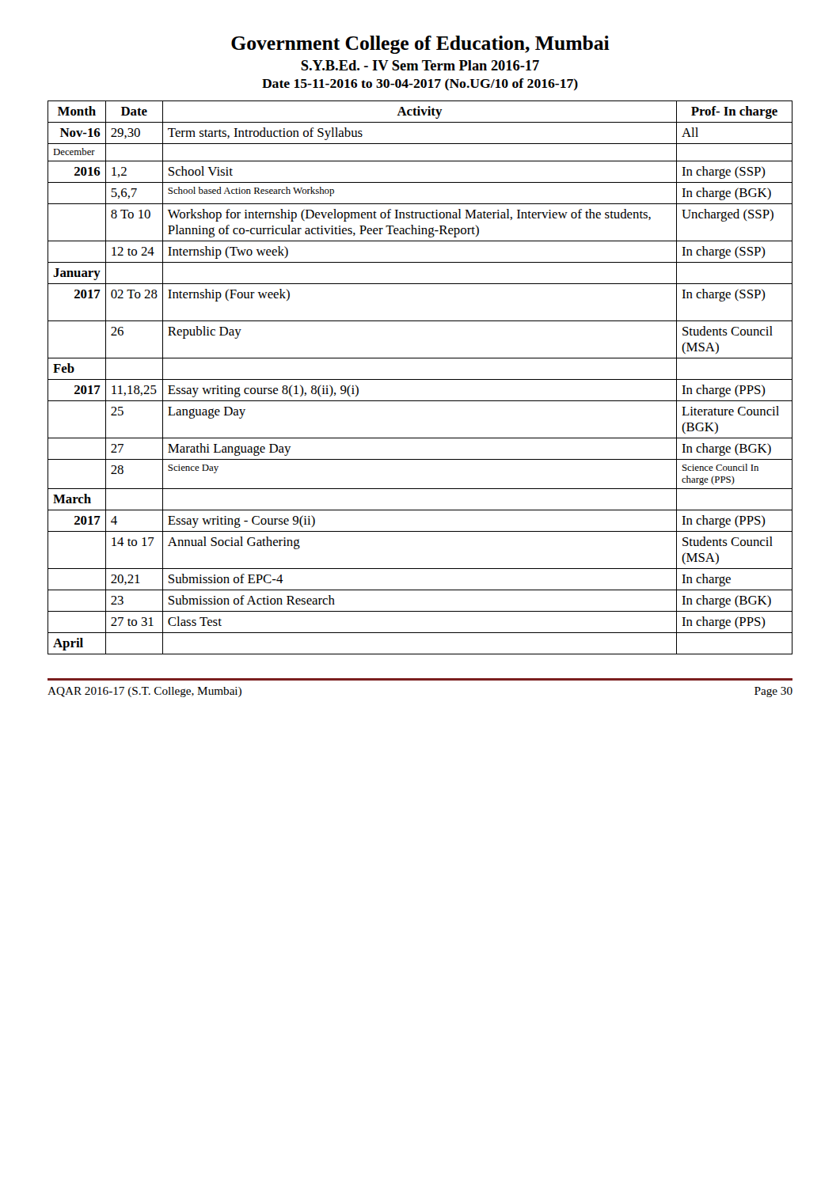Government College of Education, Mumbai
S.Y.B.Ed. - IV Sem Term Plan 2016-17
Date 15-11-2016 to 30-04-2017 (No.UG/10 of 2016-17)
| Month | Date | Activity | Prof- In charge |
| --- | --- | --- | --- |
| Nov-16 | 29,30 | Term starts, Introduction of Syllabus | All |
| December | | | |
| 2016 | 1,2 | School Visit | In charge (SSP) |
| | 5,6,7 | School based Action Research Workshop | In charge (BGK) |
| | 8 To 10 | Workshop for internship (Development of Instructional Material, Interview of the students, Planning of co-curricular activities, Peer Teaching-Report) | Uncharged (SSP) |
| | 12 to 24 | Internship (Two week) | In charge (SSP) |
| January | | | |
| 2017 | 02 To 28 | Internship (Four week) | In charge (SSP) |
| | 26 | Republic Day | Students Council (MSA) |
| Feb | | | |
| 2017 | 11,18,25 | Essay writing course 8(1), 8(ii), 9(i) | In charge (PPS) |
| | 25 | Language Day | Literature Council (BGK) |
| | 27 | Marathi Language Day | In charge (BGK) |
| | 28 | Science Day | Science Council In charge (PPS) |
| March | | | |
| 2017 | 4 | Essay writing - Course 9(ii) | In charge (PPS) |
| | 14 to 17 | Annual Social Gathering | Students Council (MSA) |
| | 20,21 | Submission of EPC-4 | In charge |
| | 23 | Submission of Action Research | In charge (BGK) |
| | 27 to 31 | Class Test | In charge (PPS) |
| April | | | |
AQAR 2016-17 (S.T. College, Mumbai) Page 30